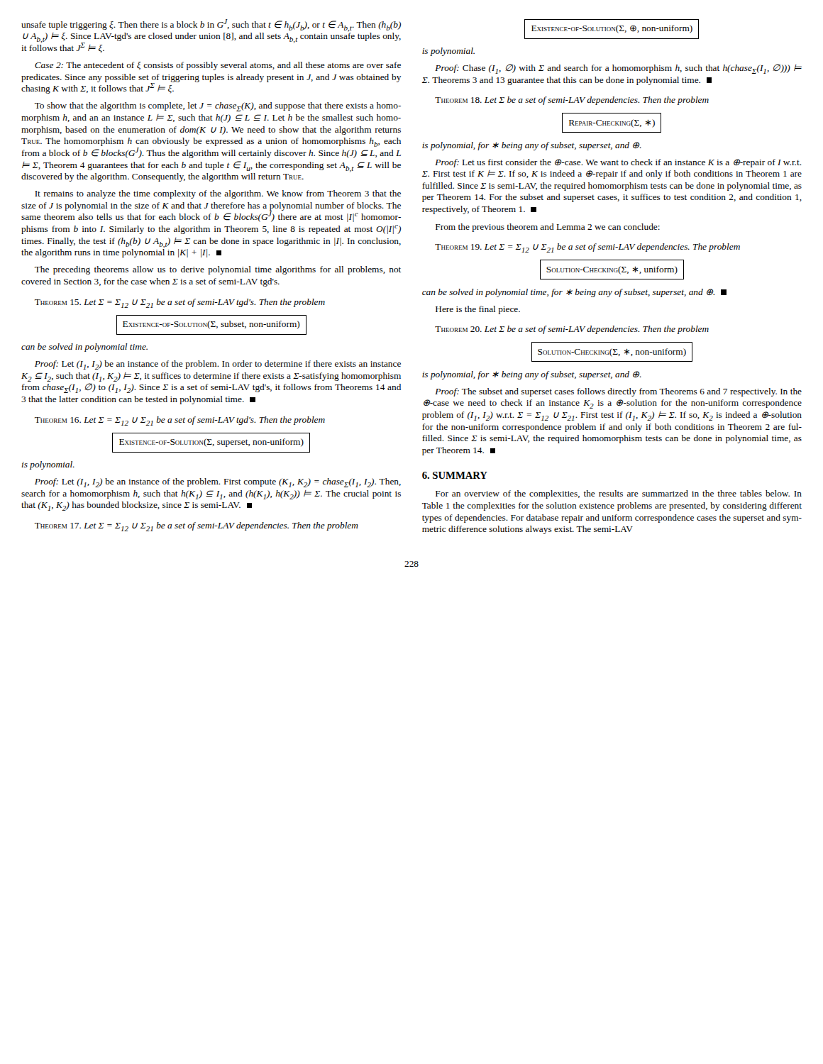unsafe tuple triggering ξ. Then there is a block b in GJ, such that t ∈ hb(Jb), or t ∈ Ab,t. Then (hb(b) ∪ Ab,t) ⊨ ξ. Since LAV-tgd's are closed under union [8], and all sets Ab,t contain unsafe tuples only, it follows that JΣ ⊨ ξ.
Case 2: The antecedent of ξ consists of possibly several atoms, and all these atoms are over safe predicates. Since any possible set of triggering tuples is already present in J, and J was obtained by chasing K with Σ, it follows that JΣ ⊨ ξ.
To show that the algorithm is complete, let J = chaseΣ(K), and suppose that there exists a homomorphism h, and an an instance L ⊨ Σ, such that h(J) ⊆ L ⊆ I. Let h be the smallest such homomorphism, based on the enumeration of dom(K ∪ I). We need to show that the algorithm returns True. The homomorphism h can obviously be expressed as a union of homomorphisms hb, each from a block of b ∈ blocks(GJ). Thus the algorithm will certainly discover h. Since h(J) ⊆ L, and L ⊨ Σ, Theorem 4 guarantees that for each b and tuple t ∈ Iu, the corresponding set Ab,t ⊆ L will be discovered by the algorithm. Consequently, the algorithm will return True.
It remains to analyze the time complexity of the algorithm. We know from Theorem 3 that the size of J is polynomial in the size of K and that J therefore has a polynomial number of blocks. The same theorem also tells us that for each block of b ∈ blocks(GJ) there are at most |I|c homomorphisms from b into I. Similarly to the algorithm in Theorem 5, line 8 is repeated at most O(|I|c) times. Finally, the test if (hb(b) ∪ Ab,t) ⊨ Σ can be done in space logarithmic in |I|. In conclusion, the algorithm runs in time polynomial in |K| + |I|.
The preceding theorems allow us to derive polynomial time algorithms for all problems, not covered in Section 3, for the case when Σ is a set of semi-LAV tgd's.
Theorem 15. Let Σ = Σ12 ∪ Σ21 be a set of semi-LAV tgd's. Then the problem
Existence-of-Solution(Σ, subset, non-uniform)
can be solved in polynomial time.
Proof: Let (I1, I2) be an instance of the problem. In order to determine if there exists an instance K2 ⊆ I2, such that (I1, K2) ⊨ Σ, it suffices to determine if there exists a Σ-satisfying homomorphism from chaseΣ(I1, ∅) to (I1, I2). Since Σ is a set of semi-LAV tgd's, it follows from Theorems 14 and 3 that the latter condition can be tested in polynomial time.
Theorem 16. Let Σ = Σ12 ∪ Σ21 be a set of semi-LAV tgd's. Then the problem
Existence-of-Solution(Σ, superset, non-uniform)
is polynomial.
Proof: Let (I1, I2) be an instance of the problem. First compute (K1, K2) = chaseΣ(I1, I2). Then, search for a homomorphism h, such that h(K1) ⊆ I1, and (h(K1), h(K2)) ⊨ Σ. The crucial point is that (K1, K2) has bounded blocksize, since Σ is semi-LAV.
Theorem 17. Let Σ = Σ12 ∪ Σ21 be a set of semi-LAV dependencies. Then the problem
Existence-of-Solution(Σ, ⊕, non-uniform)
is polynomial.
Proof: Chase (I1, ∅) with Σ and search for a homomorphism h, such that h(chaseΣ(I1, ∅))) ⊨ Σ. Theorems 3 and 13 guarantee that this can be done in polynomial time.
Theorem 18. Let Σ be a set of semi-LAV dependencies. Then the problem
Repair-Checking(Σ, ∗)
is polynomial, for ∗ being any of subset, superset, and ⊕.
Proof: Let us first consider the ⊕-case. We want to check if an instance K is a ⊕-repair of I w.r.t. Σ. First test if K ⊨ Σ. If so, K is indeed a ⊕-repair if and only if both conditions in Theorem 1 are fulfilled. Since Σ is semi-LAV, the required homomorphism tests can be done in polynomial time, as per Theorem 14. For the subset and superset cases, it suffices to test condition 2, and condition 1, respectively, of Theorem 1.
From the previous theorem and Lemma 2 we can conclude:
Theorem 19. Let Σ = Σ12 ∪ Σ21 be a set of semi-LAV dependencies. The problem
Solution-Checking(Σ, ∗, uniform)
can be solved in polynomial time, for ∗ being any of subset, superset, and ⊕.
Here is the final piece.
Theorem 20. Let Σ be a set of semi-LAV dependencies. Then the problem
Solution-Checking(Σ, ∗, non-uniform)
is polynomial, for ∗ being any of subset, superset, and ⊕.
Proof: The subset and superset cases follows directly from Theorems 6 and 7 respectively. In the ⊕-case we need to check if an instance K2 is a ⊕-solution for the non-uniform correspondence problem of (I1, I2) w.r.t. Σ = Σ12 ∪ Σ21. First test if (I1, K2) ⊨ Σ. If so, K2 is indeed a ⊕-solution for the non-uniform correspondence problem if and only if both conditions in Theorem 2 are fulfilled. Since Σ is semi-LAV, the required homomorphism tests can be done in polynomial time, as per Theorem 14.
6. SUMMARY
For an overview of the complexities, the results are summarized in the three tables below. In Table 1 the complexities for the solution existence problems are presented, by considering different types of dependencies. For database repair and uniform correspondence cases the superset and symmetric difference solutions always exist. The semi-LAV
228